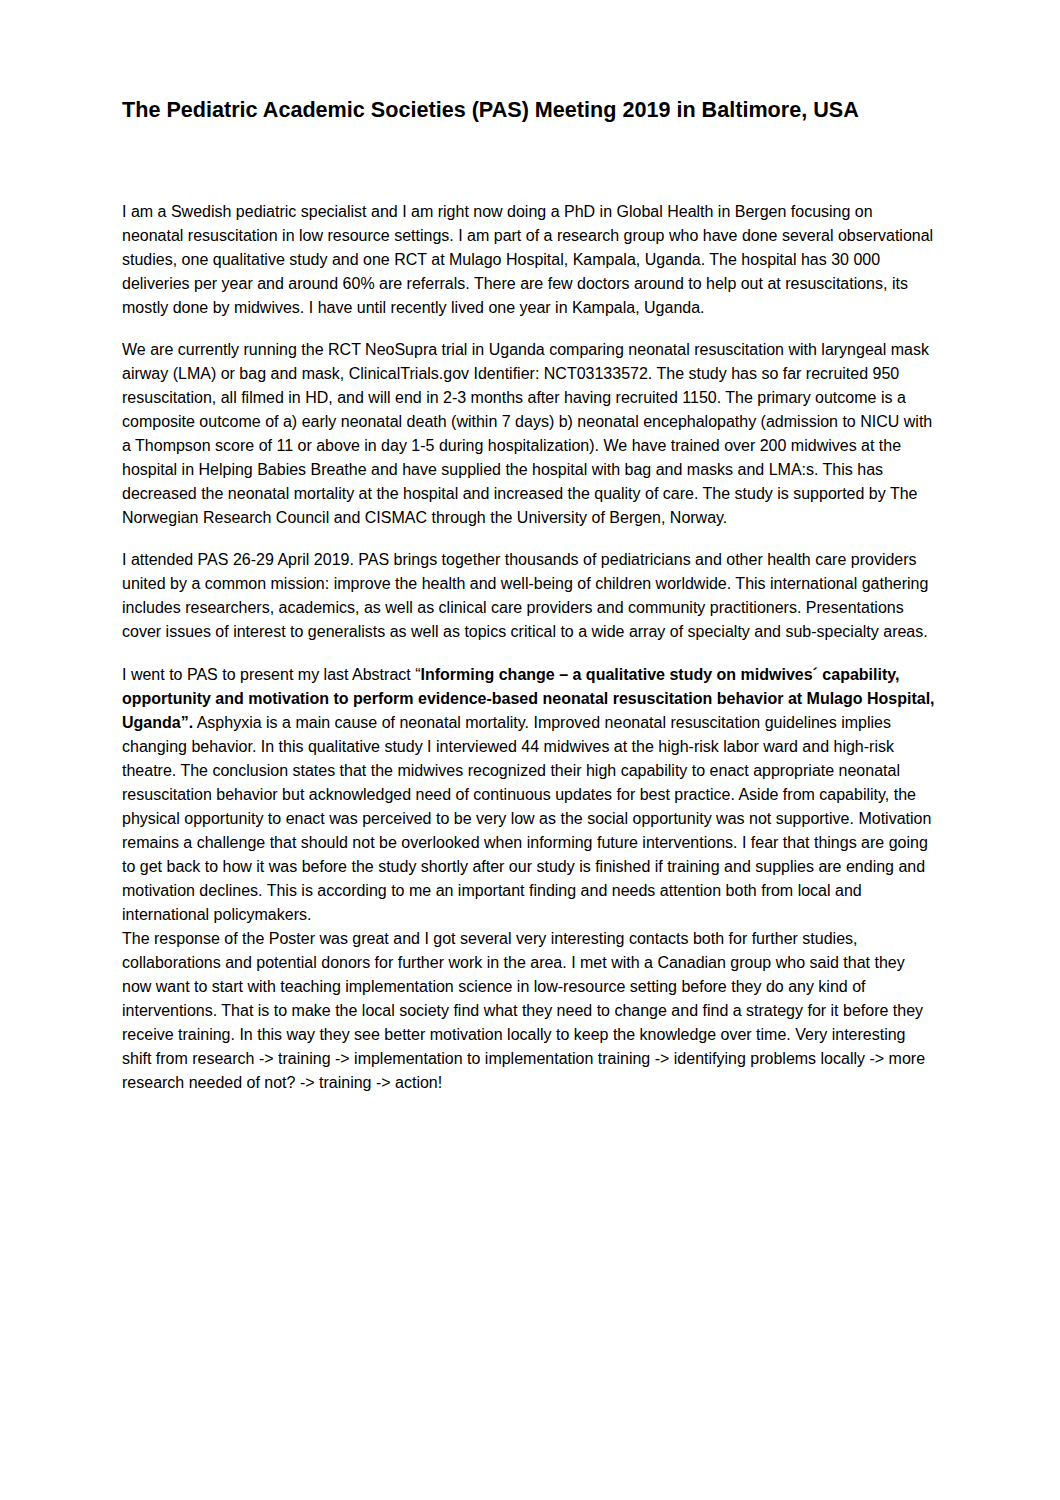The Pediatric Academic Societies (PAS) Meeting 2019 in Baltimore, USA
I am a Swedish pediatric specialist and I am right now doing a PhD in Global Health in Bergen focusing on neonatal resuscitation in low resource settings. I am part of a research group who have done several observational studies, one qualitative study and one RCT at Mulago Hospital, Kampala, Uganda. The hospital has 30 000 deliveries per year and around 60% are referrals. There are few doctors around to help out at resuscitations, its mostly done by midwives. I have until recently lived one year in Kampala, Uganda.
We are currently running the RCT NeoSupra trial in Uganda comparing neonatal resuscitation with laryngeal mask airway (LMA) or bag and mask, ClinicalTrials.gov Identifier: NCT03133572. The study has so far recruited 950 resuscitation, all filmed in HD, and will end in 2-3 months after having recruited 1150. The primary outcome is a composite outcome of a) early neonatal death (within 7 days) b) neonatal encephalopathy (admission to NICU with a Thompson score of 11 or above in day 1-5 during hospitalization). We have trained over 200 midwives at the hospital in Helping Babies Breathe and have supplied the hospital with bag and masks and LMA:s. This has decreased the neonatal mortality at the hospital and increased the quality of care. The study is supported by The Norwegian Research Council and CISMAC through the University of Bergen, Norway.
I attended PAS 26-29 April 2019. PAS brings together thousands of pediatricians and other health care providers united by a common mission: improve the health and well-being of children worldwide. This international gathering includes researchers, academics, as well as clinical care providers and community practitioners. Presentations cover issues of interest to generalists as well as topics critical to a wide array of specialty and sub-specialty areas.
I went to PAS to present my last Abstract “Informing change – a qualitative study on midwives´ capability, opportunity and motivation to perform evidence-based neonatal resuscitation behavior at Mulago Hospital, Uganda”. Asphyxia is a main cause of neonatal mortality. Improved neonatal resuscitation guidelines implies changing behavior. In this qualitative study I interviewed 44 midwives at the high-risk labor ward and high-risk theatre. The conclusion states that the midwives recognized their high capability to enact appropriate neonatal resuscitation behavior but acknowledged need of continuous updates for best practice. Aside from capability, the physical opportunity to enact was perceived to be very low as the social opportunity was not supportive. Motivation remains a challenge that should not be overlooked when informing future interventions. I fear that things are going to get back to how it was before the study shortly after our study is finished if training and supplies are ending and motivation declines. This is according to me an important finding and needs attention both from local and international policymakers.
The response of the Poster was great and I got several very interesting contacts both for further studies, collaborations and potential donors for further work in the area. I met with a Canadian group who said that they now want to start with teaching implementation science in low-resource setting before they do any kind of interventions. That is to make the local society find what they need to change and find a strategy for it before they receive training. In this way they see better motivation locally to keep the knowledge over time. Very interesting shift from research -> training -> implementation to implementation training -> identifying problems locally -> more research needed of not? -> training -> action!